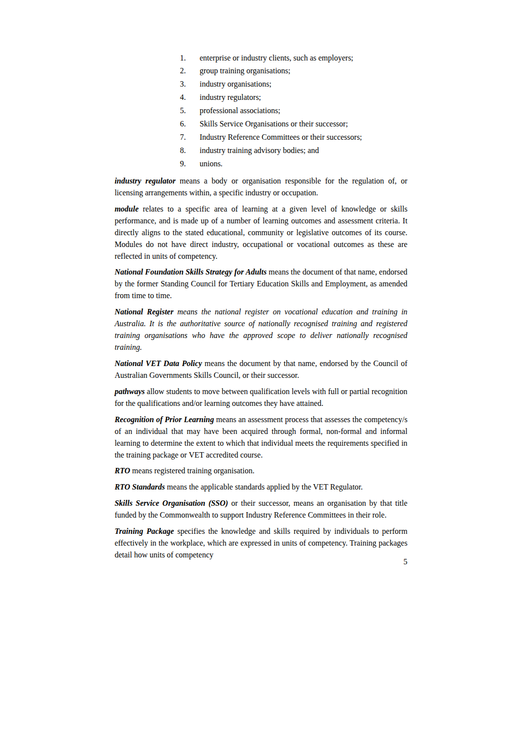enterprise or industry clients, such as employers;
group training organisations;
industry organisations;
industry regulators;
professional associations;
Skills Service Organisations or their successor;
Industry Reference Committees or their successors;
industry training advisory bodies; and
unions.
industry regulator means a body or organisation responsible for the regulation of, or licensing arrangements within, a specific industry or occupation.
module relates to a specific area of learning at a given level of knowledge or skills performance, and is made up of a number of learning outcomes and assessment criteria. It directly aligns to the stated educational, community or legislative outcomes of its course. Modules do not have direct industry, occupational or vocational outcomes as these are reflected in units of competency.
National Foundation Skills Strategy for Adults means the document of that name, endorsed by the former Standing Council for Tertiary Education Skills and Employment, as amended from time to time.
National Register means the national register on vocational education and training in Australia. It is the authoritative source of nationally recognised training and registered training organisations who have the approved scope to deliver nationally recognised training.
National VET Data Policy means the document by that name, endorsed by the Council of Australian Governments Skills Council, or their successor.
pathways allow students to move between qualification levels with full or partial recognition for the qualifications and/or learning outcomes they have attained.
Recognition of Prior Learning means an assessment process that assesses the competency/s of an individual that may have been acquired through formal, non-formal and informal learning to determine the extent to which that individual meets the requirements specified in the training package or VET accredited course.
RTO means registered training organisation.
RTO Standards means the applicable standards applied by the VET Regulator.
Skills Service Organisation (SSO) or their successor, means an organisation by that title funded by the Commonwealth to support Industry Reference Committees in their role.
Training Package specifies the knowledge and skills required by individuals to perform effectively in the workplace, which are expressed in units of competency. Training packages detail how units of competency
5